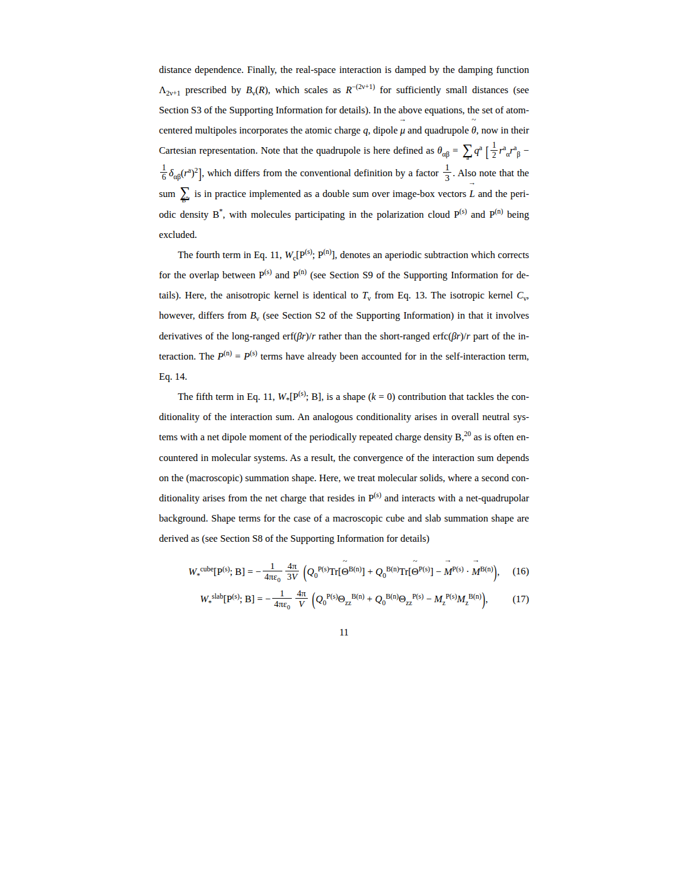distance dependence. Finally, the real-space interaction is damped by the damping function Λ2ν+1 prescribed by Bν(R), which scales as R−(2ν+1) for sufficiently small distances (see Section S3 of the Supporting Information for details). In the above equations, the set of atom-centered multipoles incorporates the atomic charge q, dipole →μ and quadrupole ~θ, now in their Cartesian representation. Note that the quadrupole is here defined as θαβ = ∑a qa [12 raαraβ − 16 δαβ(ra)2], which differs from the conventional definition by a factor 13. Also note that the sum ∑→B* is in practice implemented as a double sum over image-box vectors →L and the periodic density B*, with molecules participating in the polarization cloud P(s) and P(n) being excluded.
The fourth term in Eq. 11, Wc[P(s); P(n)], denotes an aperiodic subtraction which corrects for the overlap between P(s) and P(n) (see Section S9 of the Supporting Information for details). Here, the anisotropic kernel is identical to Tν from Eq. 13. The isotropic kernel Cν, however, differs from Bν (see Section S2 of the Supporting Information) in that it involves derivatives of the long-ranged erf(βr)/r rather than the short-ranged erfc(βr)/r part of the interaction. The P(n) = P(s) terms have already been accounted for in the self-interaction term, Eq. 14.
The fifth term in Eq. 11, W*[P(s); B], is a shape (k = 0) contribution that tackles the conditionality of the interaction sum. An analogous conditionality arises in overall neutral systems with a net dipole moment of the periodically repeated charge density B,20 as is often encountered in molecular systems. As a result, the convergence of the interaction sum depends on the (macroscopic) summation shape. Here, we treat molecular solids, where a second conditionality arises from the net charge that resides in P(s) and interacts with a net-quadrupolar background. Shape terms for the case of a macroscopic cube and slab summation shape are derived as (see Section S8 of the Supporting Information for details)
W*cube[P(s); B] = −14πε04π 3V (Q0P(s)Tr[~ΘB(n)] + Q0B(n)Tr[~ΘP(s)] − →MP(s) · →MB(n)),
(16)
W*slab[P(s); B] = −14πε04π V (Q0P(s)ΘzzB(n) + Q0B(n)ΘzzP(s) − MzP(s)MzB(n)),
(17)
11